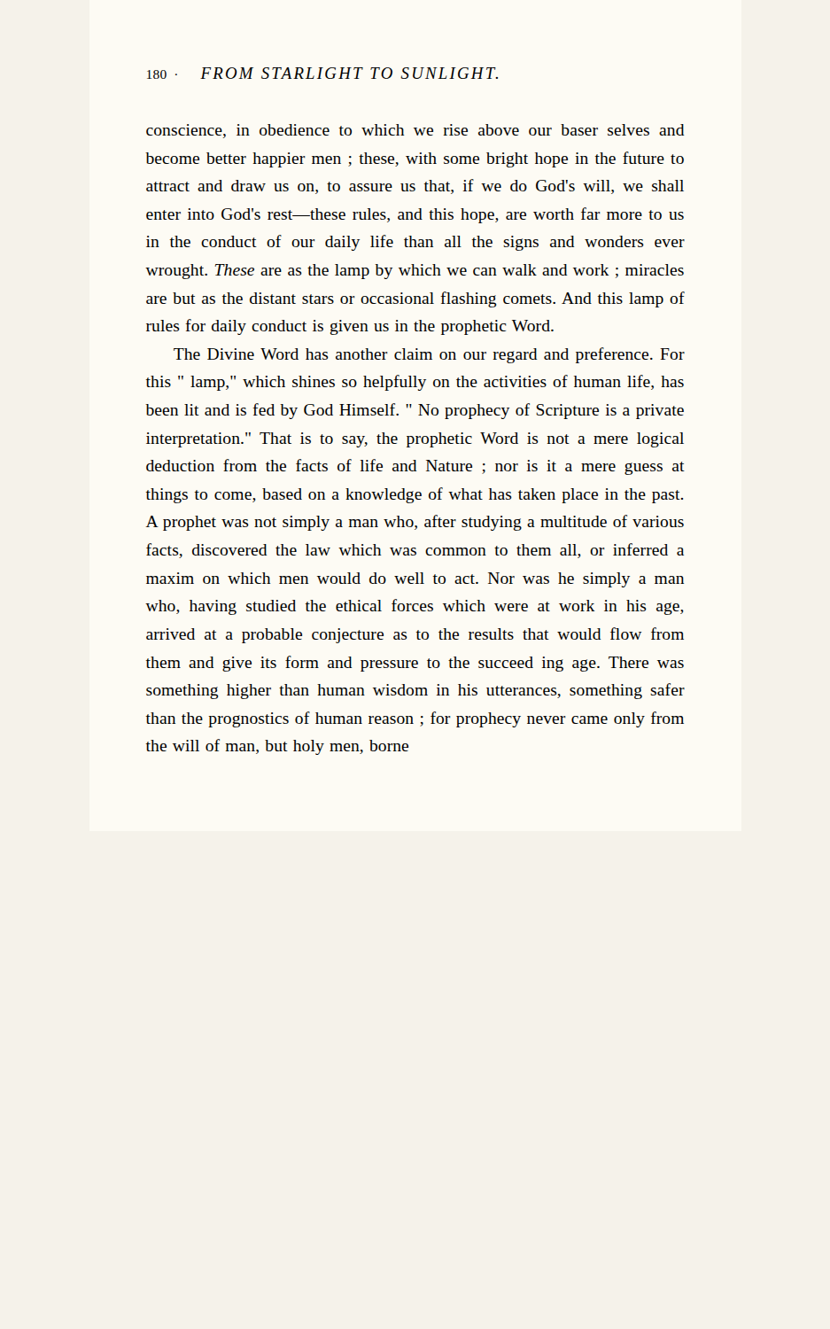180· FROM STARLIGHT TO SUNLIGHT.
conscience, in obedience to which we rise above our baser selves and become better happier men ; these, with some bright hope in the future to attract and draw us on, to assure us that, if we do God's will, we shall enter into God's rest—these rules, and this hope, are worth far more to us in the conduct of our daily life than all the signs and wonders ever wrought. These are as the lamp by which we can walk and work ; miracles are but as the distant stars or occasional flashing comets. And this lamp of rules for daily conduct is given us in the prophetic Word.
The Divine Word has another claim on our regard and preference. For this " lamp," which shines so helpfully on the activities of human life, has been lit and is fed by God Himself. " No prophecy of Scripture is a private interpretation." That is to say, the prophetic Word is not a mere logical deduction from the facts of life and Nature ; nor is it a mere guess at things to come, based on a knowledge of what has taken place in the past. A prophet was not simply a man who, after studying a multitude of various facts, discovered the law which was common to them all, or inferred a maxim on which men would do well to act. Nor was he simply a man who, having studied the ethical forces which were at work in his age, arrived at a probable conjecture as to the results that would flow from them and give its form and pressure to the succeed­ ing age. There was something higher than human wisdom in his utterances, something safer than the prognostics of human reason ; for prophecy never came only from the will of man, but holy men, borne